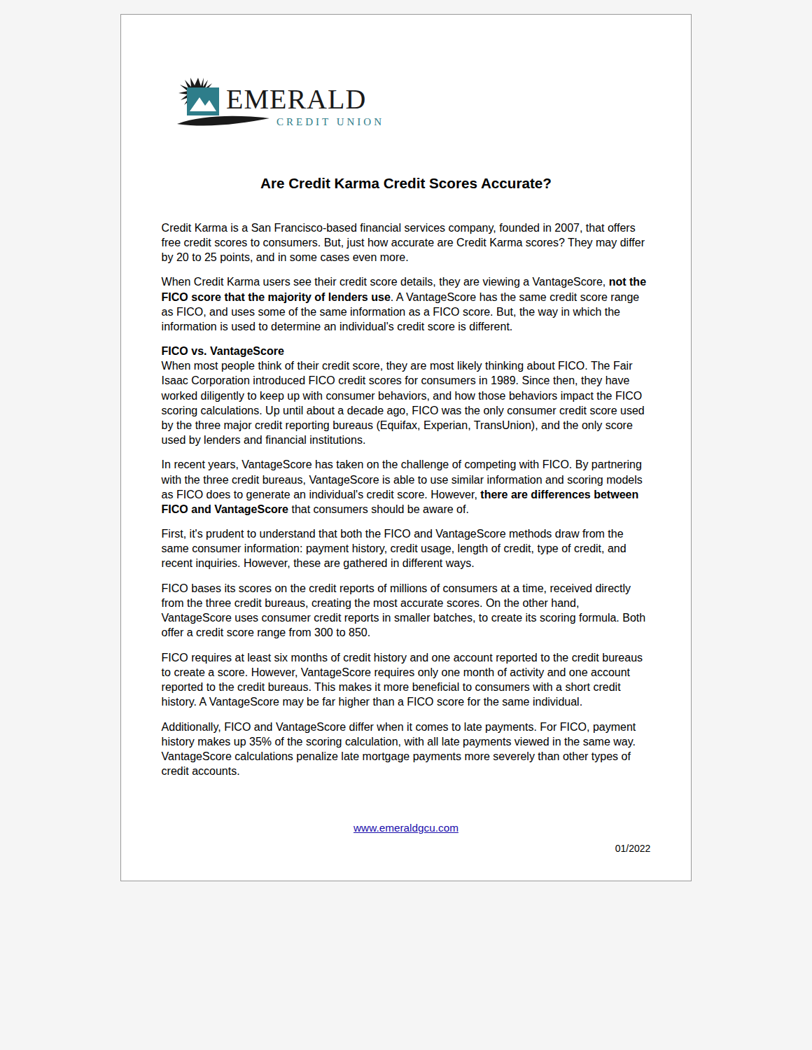EMERALD CREDIT UNION
Are Credit Karma Credit Scores Accurate?
Credit Karma is a San Francisco-based financial services company, founded in 2007, that offers free credit scores to consumers. But, just how accurate are Credit Karma scores? They may differ by 20 to 25 points, and in some cases even more.
When Credit Karma users see their credit score details, they are viewing a VantageScore, not the FICO score that the majority of lenders use. A VantageScore has the same credit score range as FICO, and uses some of the same information as a FICO score. But, the way in which the information is used to determine an individual's credit score is different.
FICO vs. VantageScore
When most people think of their credit score, they are most likely thinking about FICO. The Fair Isaac Corporation introduced FICO credit scores for consumers in 1989. Since then, they have worked diligently to keep up with consumer behaviors, and how those behaviors impact the FICO scoring calculations. Up until about a decade ago, FICO was the only consumer credit score used by the three major credit reporting bureaus (Equifax, Experian, TransUnion), and the only score used by lenders and financial institutions.
In recent years, VantageScore has taken on the challenge of competing with FICO. By partnering with the three credit bureaus, VantageScore is able to use similar information and scoring models as FICO does to generate an individual's credit score. However, there are differences between FICO and VantageScore that consumers should be aware of.
First, it's prudent to understand that both the FICO and VantageScore methods draw from the same consumer information: payment history, credit usage, length of credit, type of credit, and recent inquiries. However, these are gathered in different ways.
FICO bases its scores on the credit reports of millions of consumers at a time, received directly from the three credit bureaus, creating the most accurate scores. On the other hand, VantageScore uses consumer credit reports in smaller batches, to create its scoring formula. Both offer a credit score range from 300 to 850.
FICO requires at least six months of credit history and one account reported to the credit bureaus to create a score. However, VantageScore requires only one month of activity and one account reported to the credit bureaus. This makes it more beneficial to consumers with a short credit history. A VantageScore may be far higher than a FICO score for the same individual.
Additionally, FICO and VantageScore differ when it comes to late payments. For FICO, payment history makes up 35% of the scoring calculation, with all late payments viewed in the same way. VantageScore calculations penalize late mortgage payments more severely than other types of credit accounts.
www.emeraldgcu.com
01/2022